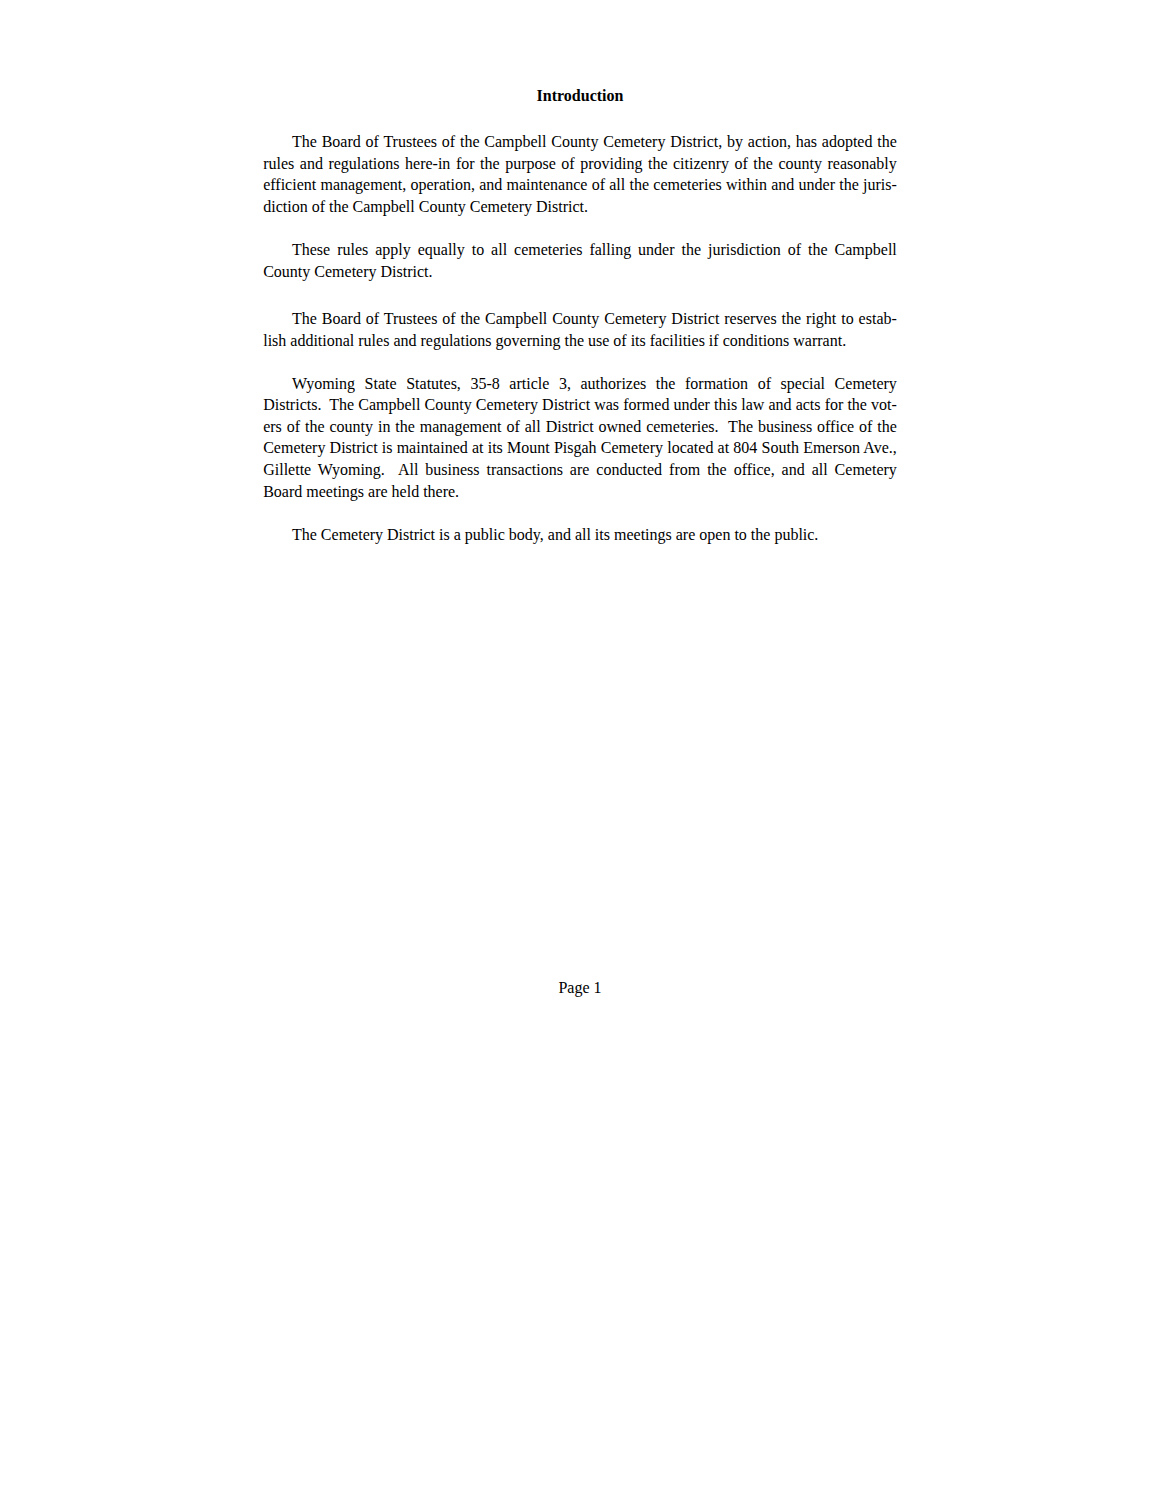Introduction
The Board of Trustees of the Campbell County Cemetery District, by action, has adopted the rules and regulations here-in for the purpose of providing the citizenry of the county reasonably efficient management, operation, and maintenance of all the cemeteries within and under the jurisdiction of the Campbell County Cemetery District.
These rules apply equally to all cemeteries falling under the jurisdiction of the Campbell County Cemetery District.
The Board of Trustees of the Campbell County Cemetery District reserves the right to establish additional rules and regulations governing the use of its facilities if conditions warrant.
Wyoming State Statutes, 35-8 article 3, authorizes the formation of special Cemetery Districts. The Campbell County Cemetery District was formed under this law and acts for the voters of the county in the management of all District owned cemeteries. The business office of the Cemetery District is maintained at its Mount Pisgah Cemetery located at 804 South Emerson Ave., Gillette Wyoming. All business transactions are conducted from the office, and all Cemetery Board meetings are held there.
The Cemetery District is a public body, and all its meetings are open to the public.
Page 1